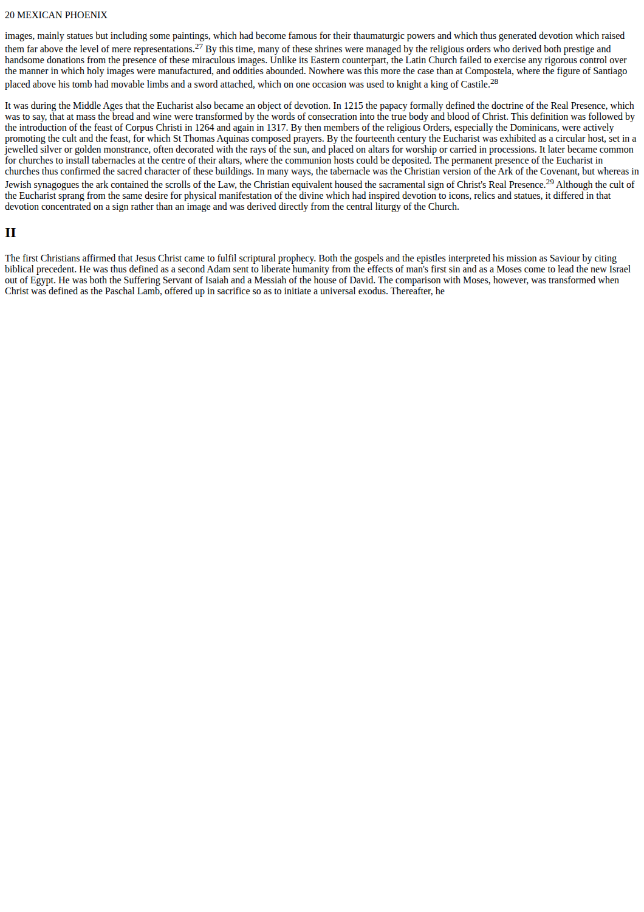20 MEXICAN PHOENIX
images, mainly statues but including some paintings, which had become famous for their thaumaturgic powers and which thus generated devotion which raised them far above the level of mere representations.27 By this time, many of these shrines were managed by the religious orders who derived both prestige and handsome donations from the presence of these miraculous images. Unlike its Eastern counterpart, the Latin Church failed to exercise any rigorous control over the manner in which holy images were manufactured, and oddities abounded. Nowhere was this more the case than at Compostela, where the figure of Santiago placed above his tomb had movable limbs and a sword attached, which on one occasion was used to knight a king of Castile.28
It was during the Middle Ages that the Eucharist also became an object of devotion. In 1215 the papacy formally defined the doctrine of the Real Presence, which was to say, that at mass the bread and wine were transformed by the words of consecration into the true body and blood of Christ. This definition was followed by the introduction of the feast of Corpus Christi in 1264 and again in 1317. By then members of the religious Orders, especially the Dominicans, were actively promoting the cult and the feast, for which St Thomas Aquinas composed prayers. By the fourteenth century the Eucharist was exhibited as a circular host, set in a jewelled silver or golden monstrance, often decorated with the rays of the sun, and placed on altars for worship or carried in processions. It later became common for churches to install tabernacles at the centre of their altars, where the communion hosts could be deposited. The permanent presence of the Eucharist in churches thus confirmed the sacred character of these buildings. In many ways, the tabernacle was the Christian version of the Ark of the Covenant, but whereas in Jewish synagogues the ark contained the scrolls of the Law, the Christian equivalent housed the sacramental sign of Christ's Real Presence.29 Although the cult of the Eucharist sprang from the same desire for physical manifestation of the divine which had inspired devotion to icons, relics and statues, it differed in that devotion concentrated on a sign rather than an image and was derived directly from the central liturgy of the Church.
II
The first Christians affirmed that Jesus Christ came to fulfil scriptural prophecy. Both the gospels and the epistles interpreted his mission as Saviour by citing biblical precedent. He was thus defined as a second Adam sent to liberate humanity from the effects of man's first sin and as a Moses come to lead the new Israel out of Egypt. He was both the Suffering Servant of Isaiah and a Messiah of the house of David. The comparison with Moses, however, was transformed when Christ was defined as the Paschal Lamb, offered up in sacrifice so as to initiate a universal exodus. Thereafter, he